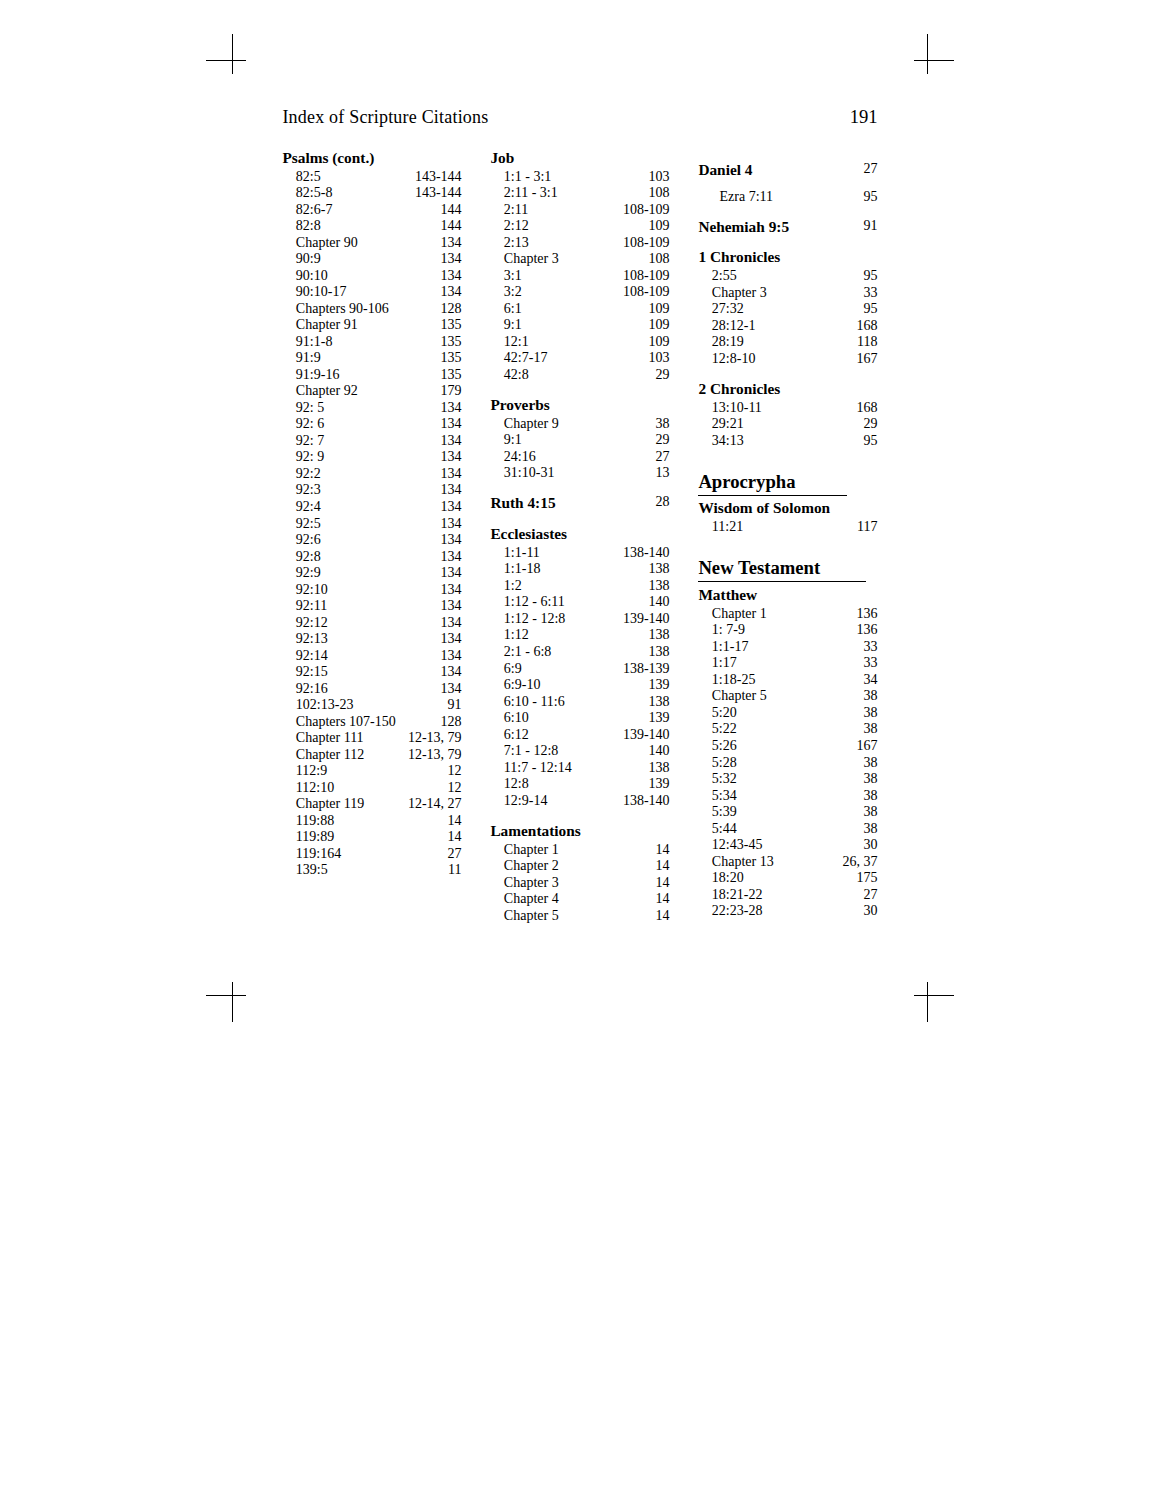Index of Scripture Citations 191
Psalms (cont.)
82:5143-144
82:5-8143-144
82:6-7144
82:8144
Chapter 90134
90:9134
90:10134
90:10-17134
Chapters 90-106128
Chapter 91135
91:1-8135
91:9135
91:9-16135
Chapter 92179
92: 5134
92: 6134
92: 7134
92: 9134
92:2134
92:3134
92:4134
92:5134
92:6134
92:8134
92:9134
92:10134
92:11134
92:12134
92:13134
92:14134
92:15134
92:16134
102:13-2391
Chapters 107-150128
Chapter 11112-13, 79
Chapter 11212-13, 79
112:912
112:1012
Chapter 11912-14, 27
119:8814
119:8914
119:16427
139:511
Job
1:1 - 3:1103
2:11 - 3:1108
2:11108-109
2:12109
2:13108-109
Chapter 3108
3:1108-109
3:2108-109
6:1109
9:1109
12:1109
42:7-17103
42:829
Proverbs
Chapter 938
9:129
24:1627
31:10-3113
Ruth 4:1528
Ecclesiastes
1:1-11138-140
1:1-18138
1:2138
1:12 - 6:11140
1:12 - 12:8139-140
1:12138
2:1 - 6:8138
6:9138-139
6:9-10139
6:10 - 11:6138
6:10139
6:12139-140
7:1 - 12:8140
11:7 - 12:14138
12:8139
12:9-14138-140
Lamentations
Chapter 114
Chapter 214
Chapter 314
Chapter 414
Chapter 514
Daniel 427
Ezra 7:1195
Nehemiah 9:591
1 Chronicles
2:5595
Chapter 333
27:3295
28:12-1168
28:19118
12:8-10167
2 Chronicles
13:10-11168
29:2129
34:1395
Aprocrypha
Wisdom of Solomon
11:21117
New Testament
Matthew
Chapter 1136
1: 7-9136
1:1-1733
1:1733
1:18-2534
Chapter 538
5:2038
5:2238
5:26167
5:2838
5:3238
5:3438
5:3938
5:4438
12:43-4530
Chapter 1326, 37
18:20175
18:21-2227
22:23-2830